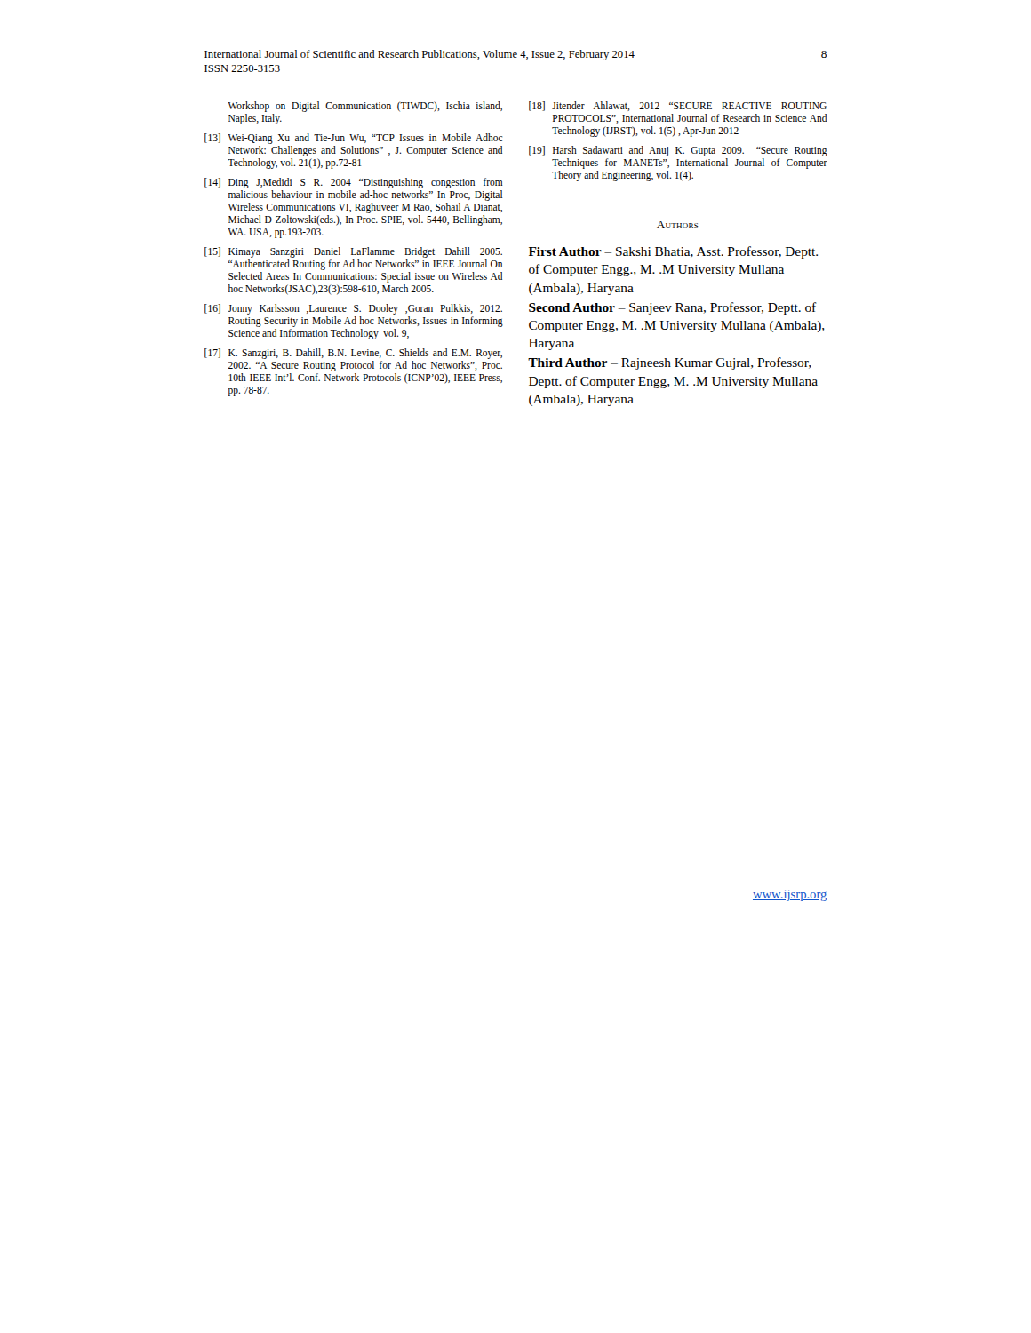International Journal of Scientific and Research Publications, Volume 4, Issue 2, February 2014
ISSN 2250-3153
8
Workshop on Digital Communication (TIWDC), Ischia island, Naples, Italy.
[13] Wei-Qiang Xu and Tie-Jun Wu, “TCP Issues in Mobile Adhoc Network: Challenges and Solutions” , J. Computer Science and Technology, vol. 21(1), pp.72-81
[14] Ding J,Medidi S R. 2004 “Distinguishing congestion from malicious behaviour in mobile ad-hoc networks” In Proc, Digital Wireless Communications VI, Raghuveer M Rao, Sohail A Dianat, Michael D Zoltowski(eds.), In Proc. SPIE, vol. 5440, Bellingham, WA. USA, pp.193-203.
[15] Kimaya Sanzgiri Daniel LaFlamme Bridget Dahill 2005. “Authenticated Routing for Ad hoc Networks” in IEEE Journal On Selected Areas In Communications: Special issue on Wireless Ad hoc Networks(JSAC),23(3):598-610, March 2005.
[16] Jonny Karlssson ,Laurence S. Dooley ,Goran Pulkkis, 2012. Routing Security in Mobile Ad hoc Networks, Issues in Informing Science and Information Technology vol. 9,
[17] K. Sanzgiri, B. Dahill, B.N. Levine, C. Shields and E.M. Royer, 2002. “A Secure Routing Protocol for Ad hoc Networks”, Proc. 10th IEEE Int’l. Conf. Network Protocols (ICNP’02), IEEE Press, pp. 78-87.
[18] Jitender Ahlawat, 2012 “SECURE REACTIVE ROUTING PROTOCOLS”, International Journal of Research in Science And Technology (IJRST), vol. 1(5) , Apr-Jun 2012
[19] Harsh Sadawarti and Anuj K. Gupta 2009. “Secure Routing Techniques for MANETs”, International Journal of Computer Theory and Engineering, vol. 1(4).
Authors
First Author – Sakshi Bhatia, Asst. Professor, Deptt. of Computer Engg., M. .M University Mullana (Ambala), Haryana
Second Author – Sanjeev Rana, Professor, Deptt. of Computer Engg, M. .M University Mullana (Ambala), Haryana
Third Author – Rajneesh Kumar Gujral, Professor, Deptt. of Computer Engg, M. .M University Mullana (Ambala), Haryana
www.ijsrp.org